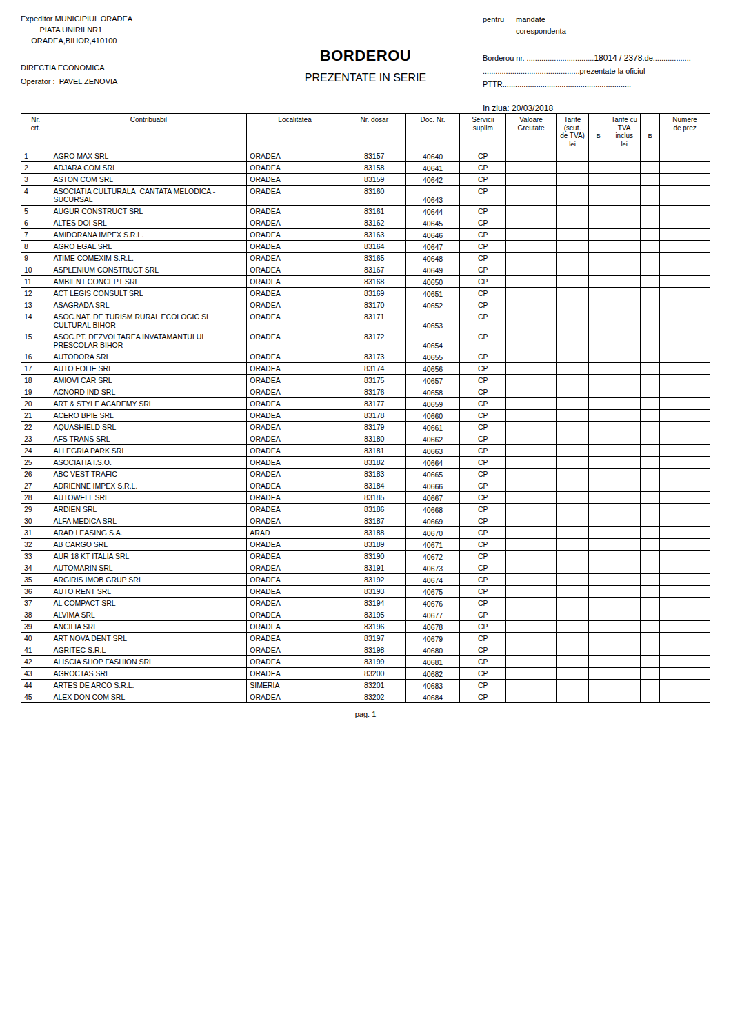Expeditor MUNICIPIUL ORADEA
PIATA UNIRII NR1
ORADEA,BIHOR,410100
DIRECTIA ECONOMICA
Operator : PAVEL ZENOVIA
BORDEROU
PREZENTATE IN SERIE
pentru
mandate
corespondenta
Borderou nr. ................................ 18014 / 2378.de..................
.............................................. prezentate la oficiul
PTTR.............................................................
In ziua: 20/03/2018
| Nr. crt. | Contribuabil | Localitatea | Nr. dosar | Doc. Nr. | Servicii suplim | Valoare Greutate | Tarife (scut. de TVA) lei | B | Tarife cu TVA inclus lei | B | Numere de prez |
| --- | --- | --- | --- | --- | --- | --- | --- | --- | --- | --- | --- |
| 1 | AGRO MAX SRL | ORADEA | 83157 | 40640 | CP | | | | | | |
| 2 | ADJARA COM SRL | ORADEA | 83158 | 40641 | CP | | | | | | |
| 3 | ASTON COM SRL | ORADEA | 83159 | 40642 | CP | | | | | | |
| 4 | ASOCIATIA CULTURALA CANTATA MELODICA - SUCURSAL | ORADEA | 83160 | 40643 | CP | | | | | | |
| 5 | AUGUR CONSTRUCT SRL | ORADEA | 83161 | 40644 | CP | | | | | | |
| 6 | ALTES DOI SRL | ORADEA | 83162 | 40645 | CP | | | | | | |
| 7 | AMIDORANA IMPEX S.R.L. | ORADEA | 83163 | 40646 | CP | | | | | | |
| 8 | AGRO EGAL SRL | ORADEA | 83164 | 40647 | CP | | | | | | |
| 9 | ATIME COMEXIM S.R.L. | ORADEA | 83165 | 40648 | CP | | | | | | |
| 10 | ASPLENIUM CONSTRUCT SRL | ORADEA | 83167 | 40649 | CP | | | | | | |
| 11 | AMBIENT CONCEPT SRL | ORADEA | 83168 | 40650 | CP | | | | | | |
| 12 | ACT LEGIS CONSULT SRL | ORADEA | 83169 | 40651 | CP | | | | | | |
| 13 | ASAGRADA SRL | ORADEA | 83170 | 40652 | CP | | | | | | |
| 14 | ASOC.NAT. DE TURISM RURAL ECOLOGIC SI CULTURAL BIHOR | ORADEA | 83171 | 40653 | CP | | | | | | |
| 15 | ASOC.PT. DEZVOLTAREA INVATAMANTULUI PRESCOLAR BIHOR | ORADEA | 83172 | 40654 | CP | | | | | | |
| 16 | AUTODORA SRL | ORADEA | 83173 | 40655 | CP | | | | | | |
| 17 | AUTO FOLIE SRL | ORADEA | 83174 | 40656 | CP | | | | | | |
| 18 | AMIOVI CAR SRL | ORADEA | 83175 | 40657 | CP | | | | | | |
| 19 | ACNORD IND SRL | ORADEA | 83176 | 40658 | CP | | | | | | |
| 20 | ART & STYLE ACADEMY SRL | ORADEA | 83177 | 40659 | CP | | | | | | |
| 21 | ACERO BPIE SRL | ORADEA | 83178 | 40660 | CP | | | | | | |
| 22 | AQUASHIELD SRL | ORADEA | 83179 | 40661 | CP | | | | | | |
| 23 | AFS TRANS SRL | ORADEA | 83180 | 40662 | CP | | | | | | |
| 24 | ALLEGRIA PARK SRL | ORADEA | 83181 | 40663 | CP | | | | | | |
| 25 | ASOCIATIA I.S.O. | ORADEA | 83182 | 40664 | CP | | | | | | |
| 26 | ABC VEST TRAFIC | ORADEA | 83183 | 40665 | CP | | | | | | |
| 27 | ADRIENNE IMPEX S.R.L. | ORADEA | 83184 | 40666 | CP | | | | | | |
| 28 | AUTOWELL SRL | ORADEA | 83185 | 40667 | CP | | | | | | |
| 29 | ARDIEN SRL | ORADEA | 83186 | 40668 | CP | | | | | | |
| 30 | ALFA MEDICA SRL | ORADEA | 83187 | 40669 | CP | | | | | | |
| 31 | ARAD LEASING S.A. | ARAD | 83188 | 40670 | CP | | | | | | |
| 32 | AB CARGO SRL | ORADEA | 83189 | 40671 | CP | | | | | | |
| 33 | AUR 18 KT ITALIA SRL | ORADEA | 83190 | 40672 | CP | | | | | | |
| 34 | AUTOMARIN SRL | ORADEA | 83191 | 40673 | CP | | | | | | |
| 35 | ARGIRIS IMOB GRUP SRL | ORADEA | 83192 | 40674 | CP | | | | | | |
| 36 | AUTO RENT SRL | ORADEA | 83193 | 40675 | CP | | | | | | |
| 37 | AL COMPACT SRL | ORADEA | 83194 | 40676 | CP | | | | | | |
| 38 | ALVIMA SRL | ORADEA | 83195 | 40677 | CP | | | | | | |
| 39 | ANCILIA SRL | ORADEA | 83196 | 40678 | CP | | | | | | |
| 40 | ART NOVA DENT SRL | ORADEA | 83197 | 40679 | CP | | | | | | |
| 41 | AGRITEC S.R.L | ORADEA | 83198 | 40680 | CP | | | | | | |
| 42 | ALISCIA SHOP FASHION SRL | ORADEA | 83199 | 40681 | CP | | | | | | |
| 43 | AGROCTAS SRL | ORADEA | 83200 | 40682 | CP | | | | | | |
| 44 | ARTES DE ARCO S.R.L. | SIMERIA | 83201 | 40683 | CP | | | | | | |
| 45 | ALEX DON COM SRL | ORADEA | 83202 | 40684 | CP | | | | | | |
pag. 1